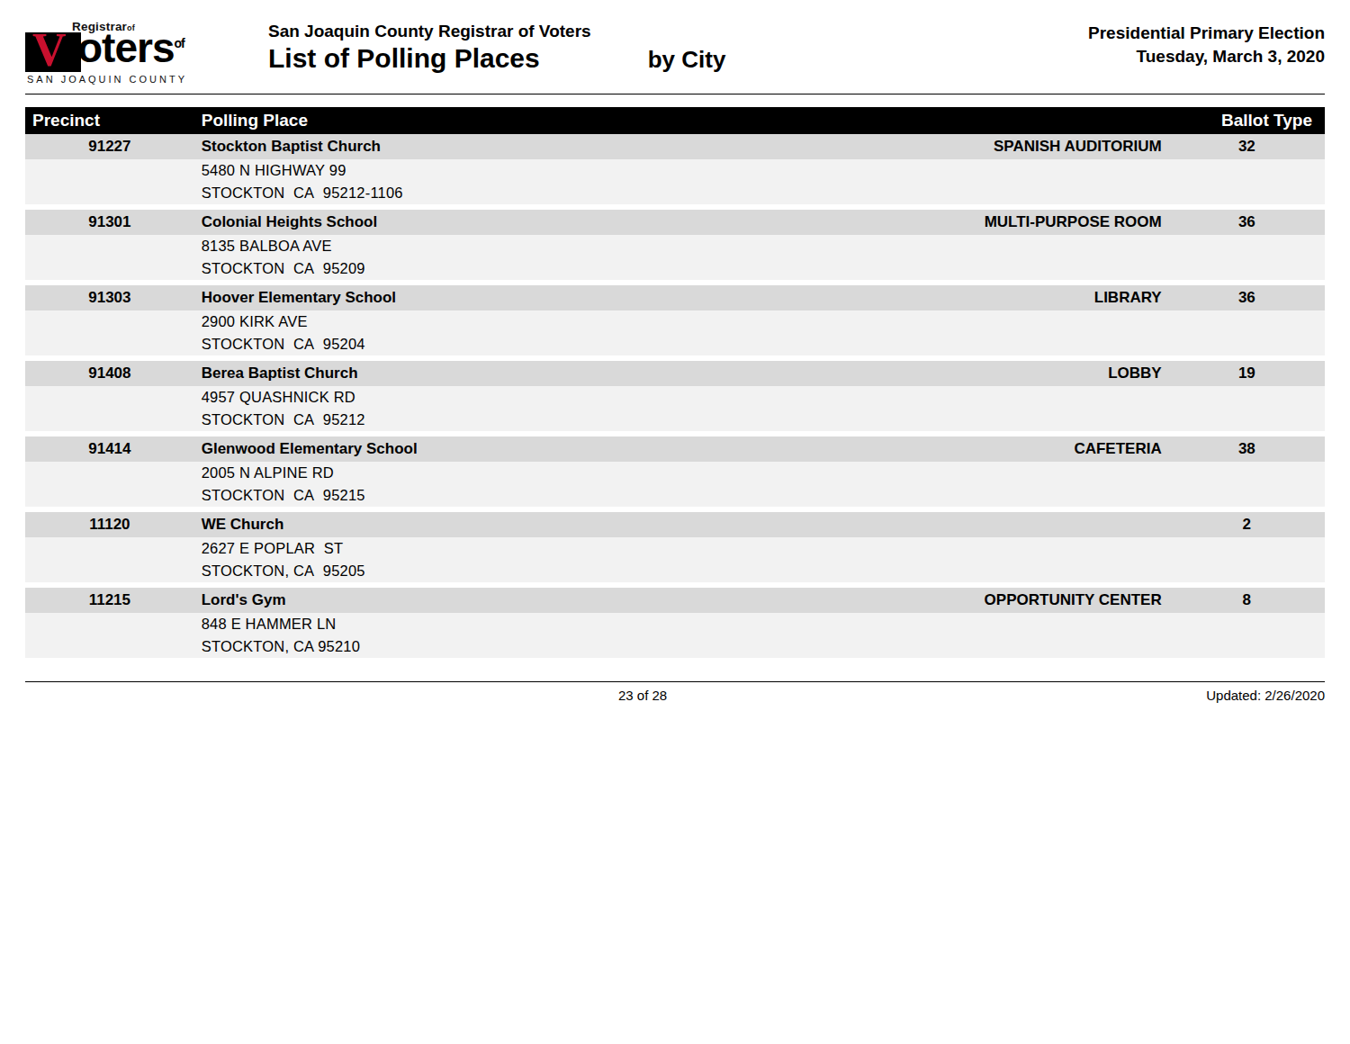Registrarof
V
otersof
SAN JOAQUIN COUNTY
San Joaquin County Registrar of Voters
List of Polling Places
by City
Presidential Primary Election
Tuesday, March 3, 2020
| Precinct | Polling Place | | Ballot Type |
| --- | --- | --- | --- |
| 91227 | Stockton Baptist Church | SPANISH AUDITORIUM | 32 |
| | 5480 N HIGHWAY 99 | | |
| | STOCKTON CA 95212-1106 | | |
| 91301 | Colonial Heights School | MULTI-PURPOSE ROOM | 36 |
| | 8135 BALBOA AVE | | |
| | STOCKTON CA 95209 | | |
| 91303 | Hoover Elementary School | LIBRARY | 36 |
| | 2900 KIRK AVE | | |
| | STOCKTON CA 95204 | | |
| 91408 | Berea Baptist Church | LOBBY | 19 |
| | 4957 QUASHNICK RD | | |
| | STOCKTON CA 95212 | | |
| 91414 | Glenwood Elementary School | CAFETERIA | 38 |
| | 2005 N ALPINE RD | | |
| | STOCKTON CA 95215 | | |
| 11120 | WE Church | | 2 |
| | 2627 E POPLAR ST | | |
| | STOCKTON, CA 95205 | | |
| 11215 | Lord's Gym | OPPORTUNITY CENTER | 8 |
| | 848 E HAMMER LN | | |
| | STOCKTON, CA 95210 | | |
23 of 28
Updated: 2/26/2020